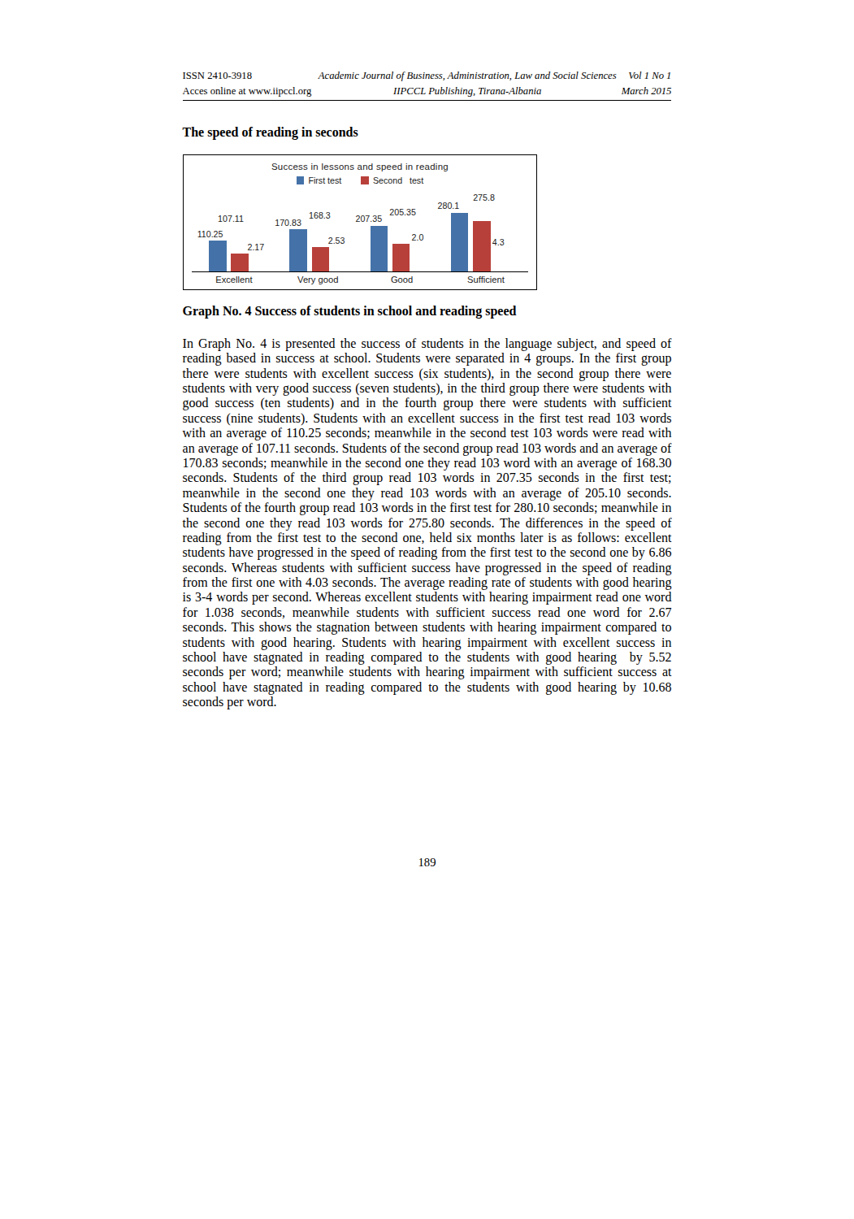| ISSN 2410-3918 | Academic Journal of Business, Administration, Law and Social Sciences | Vol 1 No 1 |
| Acces online at www.iipccl.org | IIPCCL Publishing, Tirana-Albania | March 2015 |
The speed of reading in seconds
Success in lessons and speed in reading
First test Second test
110.25 107.11 2.17
170.83 168.3 2.53
207.35 205.35 2.0
280.1 275.8 4.3
Excellent Very good Good Sufficient
Graph No. 4 Success of students in school and reading speed
In Graph No. 4 is presented the success of students in the language subject, and speed of reading based in success at school. Students were separated in 4 groups. In the first group there were students with excellent success (six students), in the second group there were students with very good success (seven students), in the third group there were students with good success (ten students) and in the fourth group there were students with sufficient success (nine students). Students with an excellent success in the first test read 103 words with an average of 110.25 seconds; meanwhile in the second test 103 words were read with an average of 107.11 seconds. Students of the second group read 103 words and an average of 170.83 seconds; meanwhile in the second one they read 103 word with an average of 168.30 seconds. Students of the third group read 103 words in 207.35 seconds in the first test; meanwhile in the second one they read 103 words with an average of 205.10 seconds. Students of the fourth group read 103 words in the first test for 280.10 seconds; meanwhile in the second one they read 103 words for 275.80 seconds. The differences in the speed of reading from the first test to the second one, held six months later is as follows: excellent students have progressed in the speed of reading from the first test to the second one by 6.86 seconds. Whereas students with sufficient success have progressed in the speed of reading from the first one with 4.03 seconds. The average reading rate of students with good hearing is 3-4 words per second. Whereas excellent students with hearing impairment read one word for 1.038 seconds, meanwhile students with sufficient success read one word for 2.67 seconds. This shows the stagnation between students with hearing impairment compared to students with good hearing. Students with hearing impairment with excellent success in school have stagnated in reading compared to the students with good hearing by 5.52 seconds per word; meanwhile students with hearing impairment with sufficient success at school have stagnated in reading compared to the students with good hearing by 10.68 seconds per word.
189